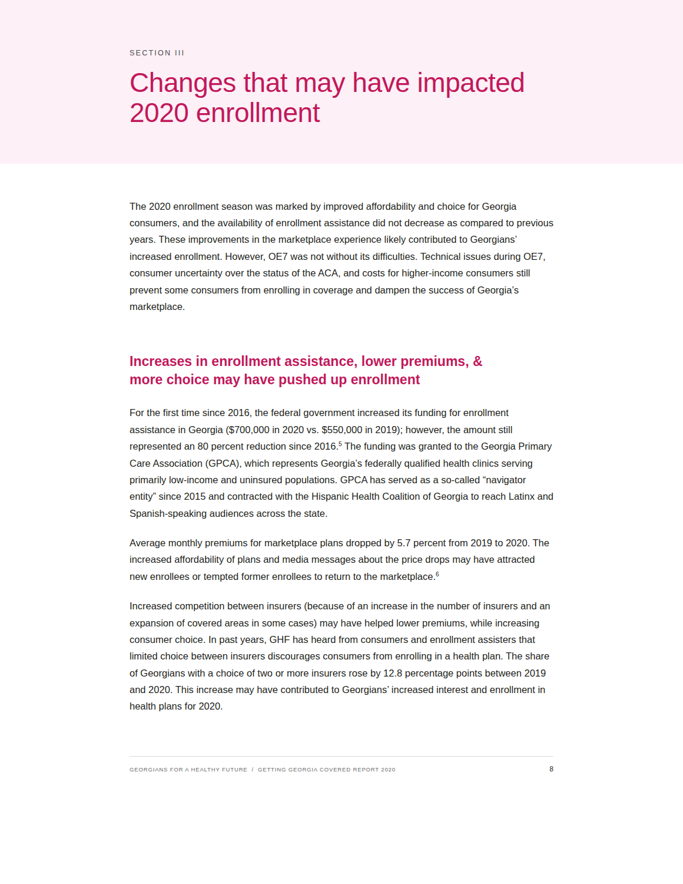Section III
Changes that may have impacted 2020 enrollment
The 2020 enrollment season was marked by improved affordability and choice for Georgia consumers, and the availability of enrollment assistance did not decrease as compared to previous years. These improvements in the marketplace experience likely contributed to Georgians’ increased enrollment. However, OE7 was not without its difficulties. Technical issues during OE7, consumer uncertainty over the status of the ACA, and costs for higher-income consumers still prevent some consumers from enrolling in coverage and dampen the success of Georgia’s marketplace.
Increases in enrollment assistance, lower premiums, & more choice may have pushed up enrollment
For the first time since 2016, the federal government increased its funding for enrollment assistance in Georgia ($700,000 in 2020 vs. $550,000 in 2019); however, the amount still represented an 80 percent reduction since 2016.5 The funding was granted to the Georgia Primary Care Association (GPCA), which represents Georgia’s federally qualified health clinics serving primarily low-income and uninsured populations. GPCA has served as a so-called “navigator entity” since 2015 and contracted with the Hispanic Health Coalition of Georgia to reach Latinx and Spanish-speaking audiences across the state.
Average monthly premiums for marketplace plans dropped by 5.7 percent from 2019 to 2020. The increased affordability of plans and media messages about the price drops may have attracted new enrollees or tempted former enrollees to return to the marketplace.6
Increased competition between insurers (because of an increase in the number of insurers and an expansion of covered areas in some cases) may have helped lower premiums, while increasing consumer choice. In past years, GHF has heard from consumers and enrollment assisters that limited choice between insurers discourages consumers from enrolling in a health plan. The share of Georgians with a choice of two or more insurers rose by 12.8 percentage points between 2019 and 2020. This increase may have contributed to Georgians’ increased interest and enrollment in health plans for 2020.
Georgians for a Healthy Future / Getting Georgia Covered Report 2020 8